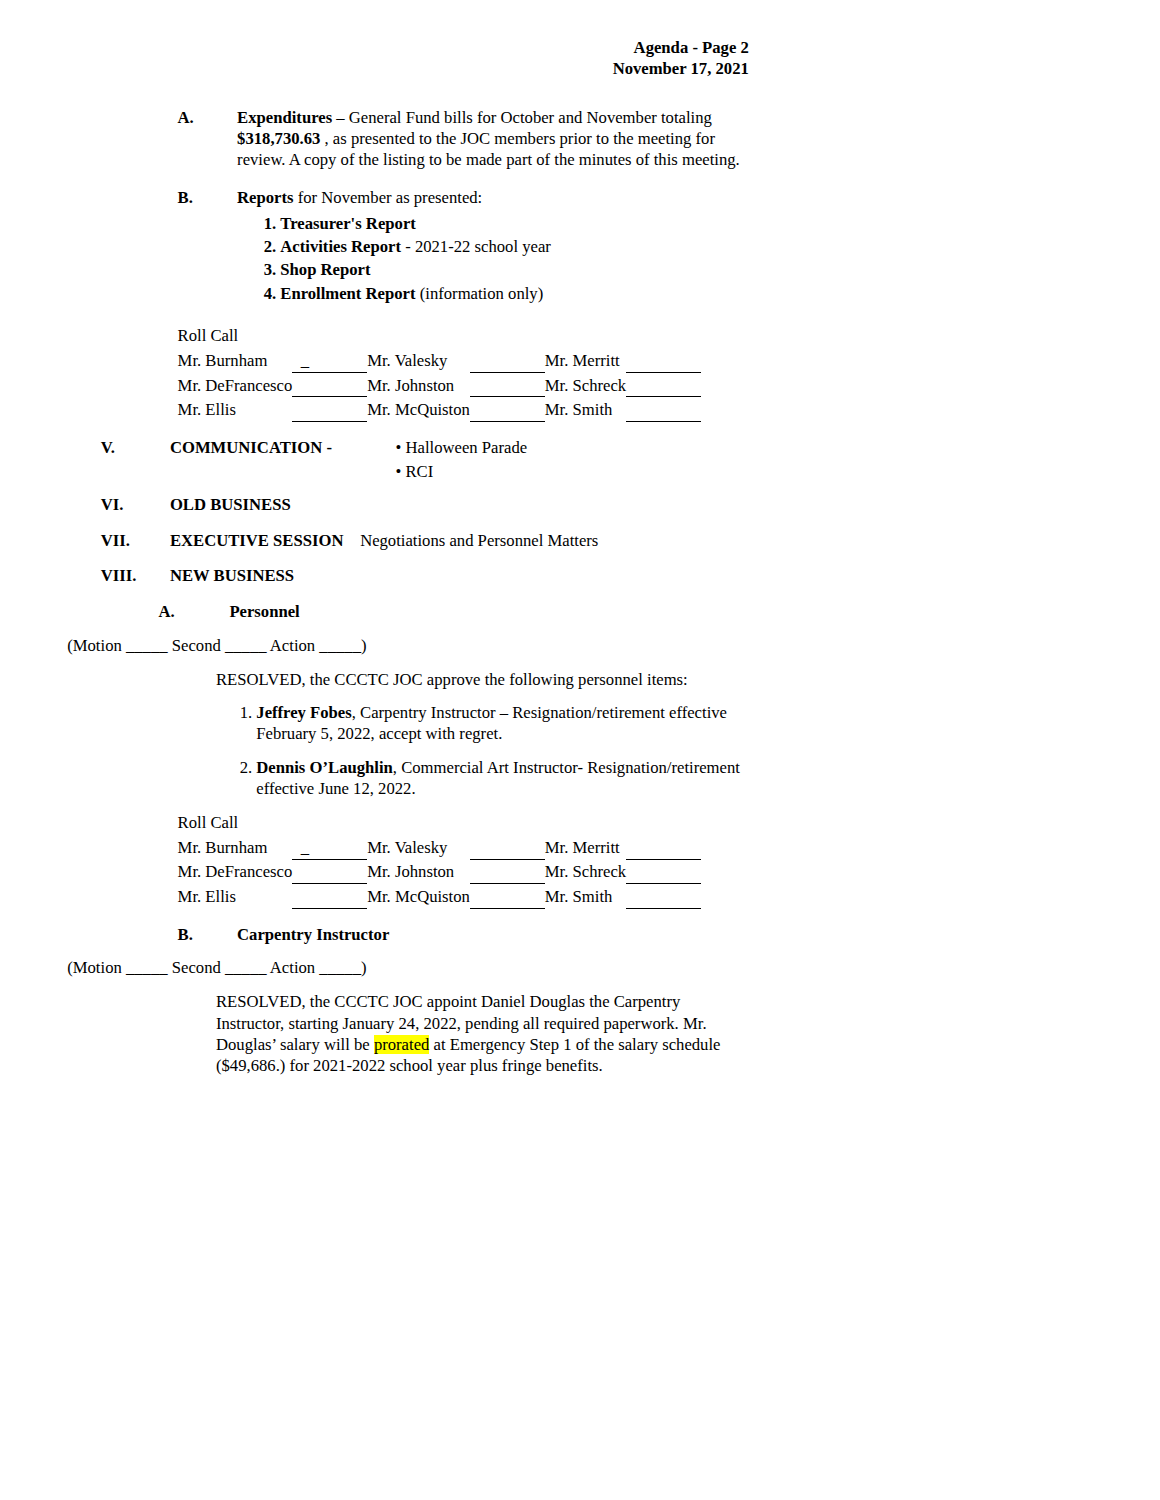Agenda - Page 2
November 17, 2021
A.
Expenditures – General Fund bills for October and November totaling $318,730.63 , as presented to the JOC members prior to the meeting for review. A copy of the listing to be made part of the minutes of this meeting.
B.
Reports for November as presented:
Treasurer's Report
Activities Report - 2021-22 school year
Shop Report
Enrollment Report (information only)
Roll Call
| Mr. Burnham | _ | Mr. Valesky | | Mr. Merritt | |
| Mr. DeFrancesco | | Mr. Johnston | | Mr. Schreck | |
| Mr. Ellis | | Mr. McQuiston | | Mr. Smith | |
V.
COMMUNICATION -
• Halloween Parade
• RCI
VI.
OLD BUSINESS
VII.
EXECUTIVE SESSION Negotiations and Personnel Matters
VIII.
NEW BUSINESS
A.
Personnel
(Motion _____ Second _____ Action _____)
RESOLVED, the CCCTC JOC approve the following personnel items:
Jeffrey Fobes, Carpentry Instructor – Resignation/retirement effective February 5, 2022, accept with regret.
Dennis O’Laughlin, Commercial Art Instructor- Resignation/retirement effective June 12, 2022.
Roll Call
| Mr. Burnham | _ | Mr. Valesky | | Mr. Merritt | |
| Mr. DeFrancesco | | Mr. Johnston | | Mr. Schreck | |
| Mr. Ellis | | Mr. McQuiston | | Mr. Smith | |
B.
Carpentry Instructor
(Motion _____ Second _____ Action _____)
RESOLVED, the CCCTC JOC appoint Daniel Douglas the Carpentry Instructor, starting January 24, 2022, pending all required paperwork. Mr. Douglas’ salary will be prorated at Emergency Step 1 of the salary schedule ($49,686.) for 2021-2022 school year plus fringe benefits.